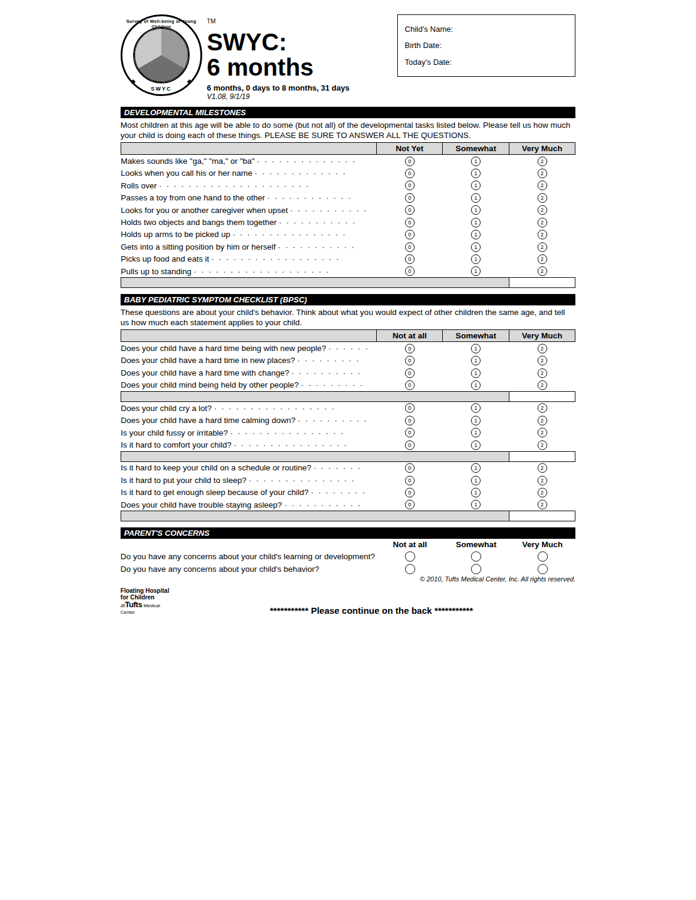Survey of Well-being of Young Children
◆
◆
SWYC
TM
SWYC:
6 months
6 months, 0 days to 8 months, 31 days
V1.08, 9/1/19
Child's Name:
Birth Date:
Today's Date:
DEVELOPMENTAL MILESTONES
Most children at this age will be able to do some (but not all) of the developmental tasks listed below. Please tell us how much your child is doing each of these things. PLEASE BE SURE TO ANSWER ALL THE QUESTIONS.
| | Not Yet | Somewhat | Very Much |
| --- | --- | --- | --- |
| Makes sounds like "ga," "ma," or "ba" · · · · · · · · · · · · · · | 0 | 1 | 2 |
| Looks when you call his or her name · · · · · · · · · · · · · | 0 | 1 | 2 |
| Rolls over · · · · · · · · · · · · · · · · · · · · · | 0 | 1 | 2 |
| Passes a toy from one hand to the other · · · · · · · · · · · · | 0 | 1 | 2 |
| Looks for you or another caregiver when upset · · · · · · · · · · · | 0 | 1 | 2 |
| Holds two objects and bangs them together · · · · · · · · · · · | 0 | 1 | 2 |
| Holds up arms to be picked up · · · · · · · · · · · · · · · · | 0 | 1 | 2 |
| Gets into a sitting position by him or herself · · · · · · · · · · · | 0 | 1 | 2 |
| Picks up food and eats it · · · · · · · · · · · · · · · · · · | 0 | 1 | 2 |
| Pulls up to standing · · · · · · · · · · · · · · · · · · · | 0 | 1 | 2 |
BABY PEDIATRIC SYMPTOM CHECKLIST (BPSC)
These questions are about your child's behavior. Think about what you would expect of other children the same age, and tell us how much each statement applies to your child.
| | Not at all | Somewhat | Very Much |
| --- | --- | --- | --- |
| Does your child have a hard time being with new people? · · · · · · | 0 | 1 | 2 |
| Does your child have a hard time in new places? · · · · · · · · · | 0 | 1 | 2 |
| Does your child have a hard time with change? · · · · · · · · · · | 0 | 1 | 2 |
| Does your child mind being held by other people? · · · · · · · · · | 0 | 1 | 2 |
| Does your child cry a lot? · · · · · · · · · · · · · · · · · | 0 | 1 | 2 |
| Does your child have a hard time calming down? · · · · · · · · · · | 0 | 1 | 2 |
| Is your child fussy or irritable? · · · · · · · · · · · · · · · · | 0 | 1 | 2 |
| Is it hard to comfort your child? · · · · · · · · · · · · · · · · | 0 | 1 | 2 |
| Is it hard to keep your child on a schedule or routine? · · · · · · · | 0 | 1 | 2 |
| Is it hard to put your child to sleep? · · · · · · · · · · · · · · · | 0 | 1 | 2 |
| Is it hard to get enough sleep because of your child? · · · · · · · · | 0 | 1 | 2 |
| Does your child have trouble staying asleep? · · · · · · · · · · · | 0 | 1 | 2 |
PARENT'S CONCERNS
| | Not at all | Somewhat | Very Much |
| --- | --- | --- | --- |
| Do you have any concerns about your child's learning or development? | | | |
| Do you have any concerns about your child's behavior? | | | |
© 2010, Tufts Medical Center, Inc. All rights reserved.
Floating Hospital
for Children
at Tufts Medical
Center
*********** Please continue on the back ***********